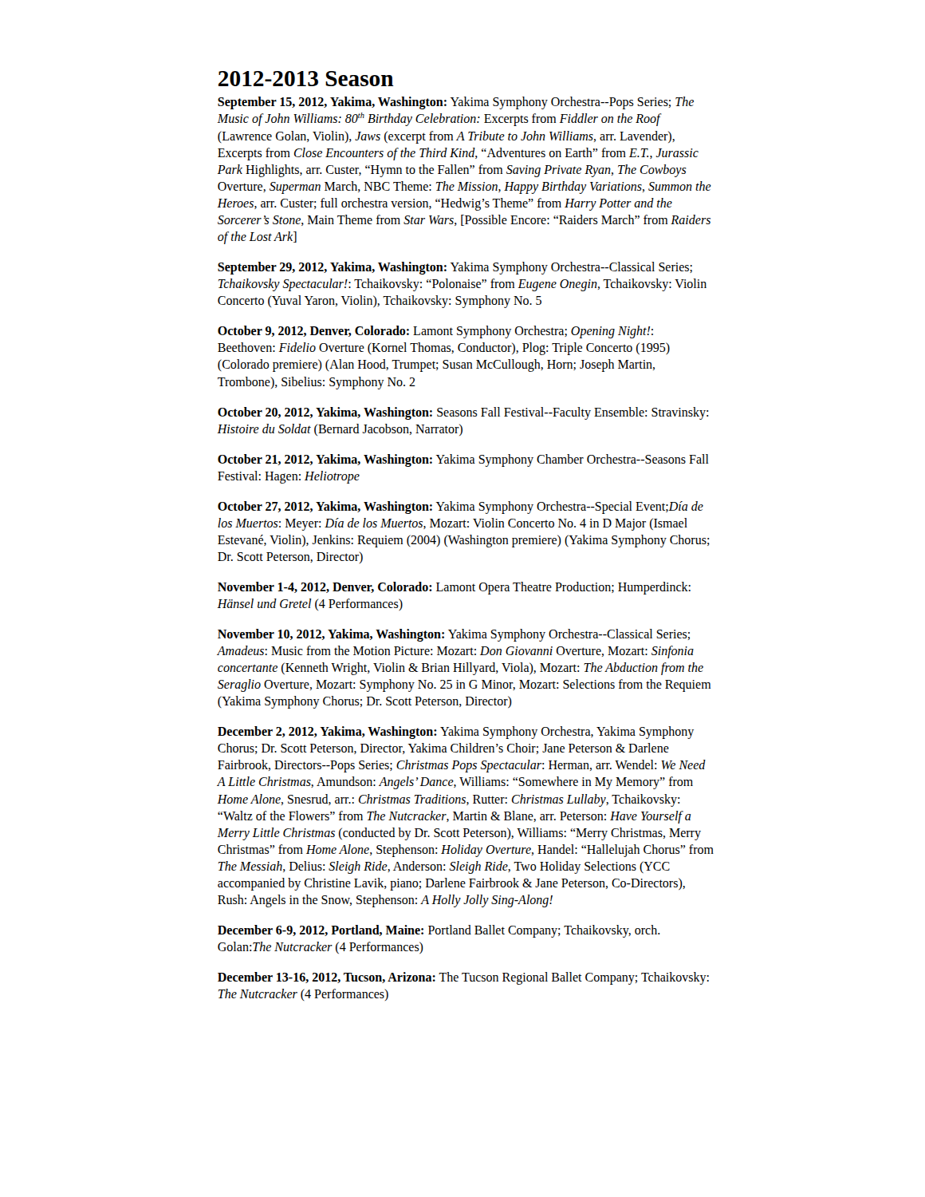2012-2013 Season
September 15, 2012, Yakima, Washington: Yakima Symphony Orchestra--Pops Series; The Music of John Williams: 80th Birthday Celebration: Excerpts from Fiddler on the Roof (Lawrence Golan, Violin), Jaws (excerpt from A Tribute to John Williams, arr. Lavender), Excerpts from Close Encounters of the Third Kind, “Adventures on Earth” from E.T., Jurassic Park Highlights, arr. Custer, “Hymn to the Fallen” from Saving Private Ryan, The Cowboys Overture, Superman March, NBC Theme: The Mission, Happy Birthday Variations, Summon the Heroes, arr. Custer; full orchestra version, “Hedwig’s Theme” from Harry Potter and the Sorcerer’s Stone, Main Theme from Star Wars, [Possible Encore: “Raiders March” from Raiders of the Lost Ark]
September 29, 2012, Yakima, Washington: Yakima Symphony Orchestra--Classical Series; Tchaikovsky Spectacular!: Tchaikovsky: “Polonaise” from Eugene Onegin, Tchaikovsky: Violin Concerto (Yuval Yaron, Violin), Tchaikovsky: Symphony No. 5
October 9, 2012, Denver, Colorado: Lamont Symphony Orchestra; Opening Night!: Beethoven: Fidelio Overture (Kornel Thomas, Conductor), Plog: Triple Concerto (1995) (Colorado premiere) (Alan Hood, Trumpet; Susan McCullough, Horn; Joseph Martin, Trombone), Sibelius: Symphony No. 2
October 20, 2012, Yakima, Washington: Seasons Fall Festival--Faculty Ensemble: Stravinsky: Histoire du Soldat (Bernard Jacobson, Narrator)
October 21, 2012, Yakima, Washington: Yakima Symphony Chamber Orchestra--Seasons Fall Festival: Hagen: Heliotrope
October 27, 2012, Yakima, Washington: Yakima Symphony Orchestra--Special Event;Día de los Muertos: Meyer: Día de los Muertos, Mozart: Violin Concerto No. 4 in D Major (Ismael Estevané, Violin), Jenkins: Requiem (2004) (Washington premiere) (Yakima Symphony Chorus; Dr. Scott Peterson, Director)
November 1-4, 2012, Denver, Colorado: Lamont Opera Theatre Production; Humperdinck: Hänsel und Gretel (4 Performances)
November 10, 2012, Yakima, Washington: Yakima Symphony Orchestra--Classical Series; Amadeus: Music from the Motion Picture: Mozart: Don Giovanni Overture, Mozart: Sinfonia concertante (Kenneth Wright, Violin & Brian Hillyard, Viola), Mozart: The Abduction from the Seraglio Overture, Mozart: Symphony No. 25 in G Minor, Mozart: Selections from the Requiem (Yakima Symphony Chorus; Dr. Scott Peterson, Director)
December 2, 2012, Yakima, Washington: Yakima Symphony Orchestra, Yakima Symphony Chorus; Dr. Scott Peterson, Director, Yakima Children’s Choir; Jane Peterson & Darlene Fairbrook, Directors--Pops Series; Christmas Pops Spectacular: Herman, arr. Wendel: We Need A Little Christmas, Amundson: Angels’ Dance, Williams: “Somewhere in My Memory” from Home Alone, Snesrud, arr.: Christmas Traditions, Rutter: Christmas Lullaby, Tchaikovsky: “Waltz of the Flowers” from The Nutcracker, Martin & Blane, arr. Peterson: Have Yourself a Merry Little Christmas (conducted by Dr. Scott Peterson), Williams: “Merry Christmas, Merry Christmas” from Home Alone, Stephenson: Holiday Overture, Handel: “Hallelujah Chorus” from The Messiah, Delius: Sleigh Ride, Anderson: Sleigh Ride, Two Holiday Selections (YCC accompanied by Christine Lavik, piano; Darlene Fairbrook & Jane Peterson, Co-Directors), Rush: Angels in the Snow, Stephenson: A Holly Jolly Sing-Along!
December 6-9, 2012, Portland, Maine: Portland Ballet Company; Tchaikovsky, orch. Golan:The Nutcracker (4 Performances)
December 13-16, 2012, Tucson, Arizona: The Tucson Regional Ballet Company; Tchaikovsky: The Nutcracker (4 Performances)